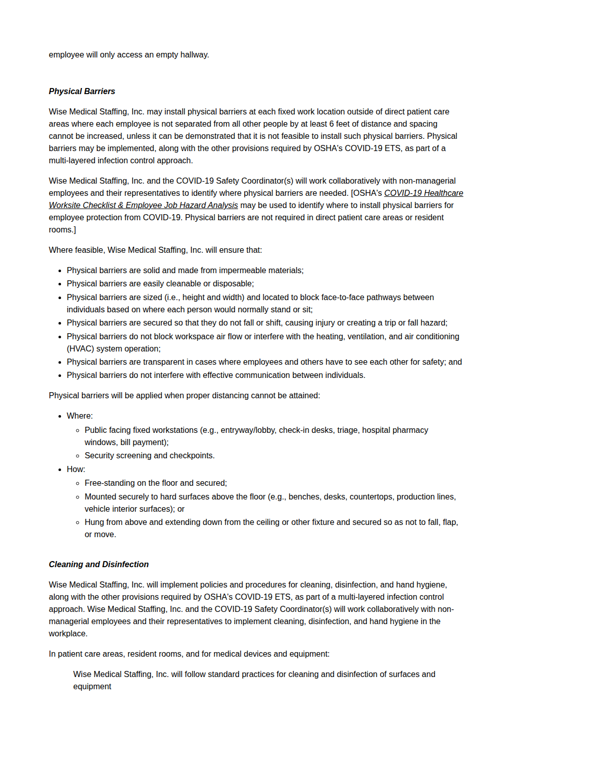employee will only access an empty hallway.
Physical Barriers
Wise Medical Staffing, Inc. may install physical barriers at each fixed work location outside of direct patient care areas where each employee is not separated from all other people by at least 6 feet of distance and spacing cannot be increased, unless it can be demonstrated that it is not feasible to install such physical barriers. Physical barriers may be implemented, along with the other provisions required by OSHA's COVID-19 ETS, as part of a multi-layered infection control approach.
Wise Medical Staffing, Inc. and the COVID-19 Safety Coordinator(s) will work collaboratively with non-managerial employees and their representatives to identify where physical barriers are needed. [OSHA's COVID-19 Healthcare Worksite Checklist & Employee Job Hazard Analysis may be used to identify where to install physical barriers for employee protection from COVID-19. Physical barriers are not required in direct patient care areas or resident rooms.]
Where feasible, Wise Medical Staffing, Inc. will ensure that:
Physical barriers are solid and made from impermeable materials;
Physical barriers are easily cleanable or disposable;
Physical barriers are sized (i.e., height and width) and located to block face-to-face pathways between individuals based on where each person would normally stand or sit;
Physical barriers are secured so that they do not fall or shift, causing injury or creating a trip or fall hazard;
Physical barriers do not block workspace air flow or interfere with the heating, ventilation, and air conditioning (HVAC) system operation;
Physical barriers are transparent in cases where employees and others have to see each other for safety; and
Physical barriers do not interfere with effective communication between individuals.
Physical barriers will be applied when proper distancing cannot be attained:
Where:
Public facing fixed workstations (e.g., entryway/lobby, check-in desks, triage, hospital pharmacy windows, bill payment);
Security screening and checkpoints.
How:
Free-standing on the floor and secured;
Mounted securely to hard surfaces above the floor (e.g., benches, desks, countertops, production lines, vehicle interior surfaces); or
Hung from above and extending down from the ceiling or other fixture and secured so as not to fall, flap, or move.
Cleaning and Disinfection
Wise Medical Staffing, Inc. will implement policies and procedures for cleaning, disinfection, and hand hygiene, along with the other provisions required by OSHA's COVID-19 ETS, as part of a multi-layered infection control approach. Wise Medical Staffing, Inc. and the COVID-19 Safety Coordinator(s) will work collaboratively with non-managerial employees and their representatives to implement cleaning, disinfection, and hand hygiene in the workplace.
In patient care areas, resident rooms, and for medical devices and equipment:
Wise Medical Staffing, Inc. will follow standard practices for cleaning and disinfection of surfaces and equipment